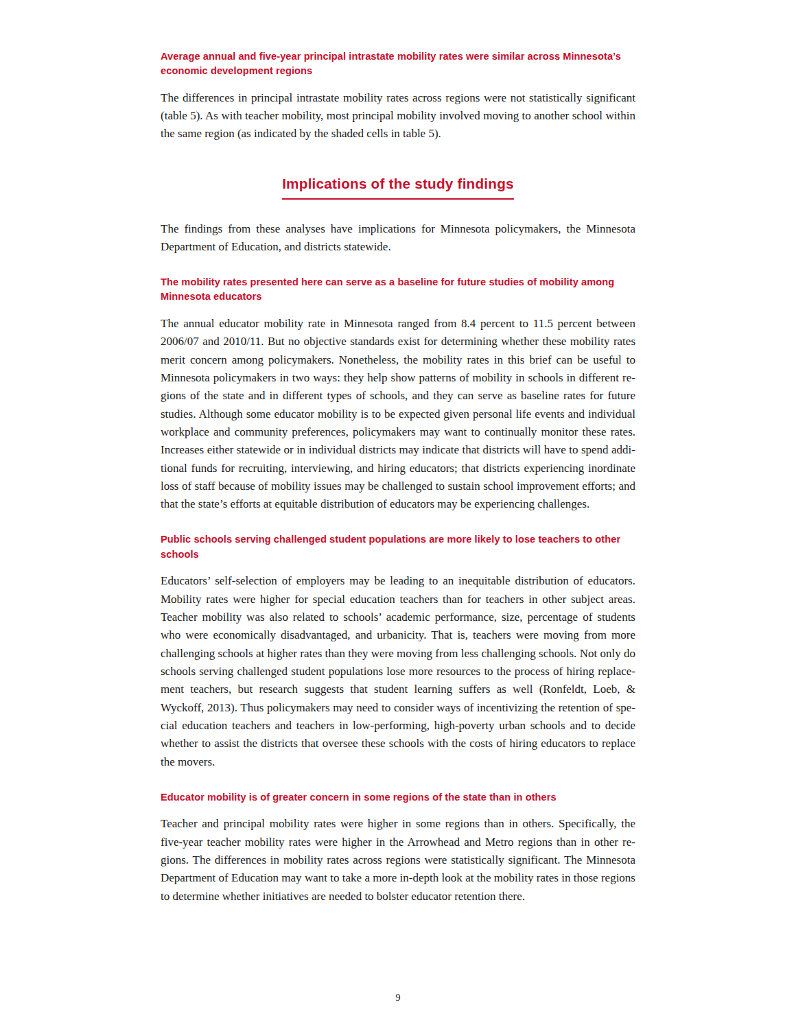Average annual and five-year principal intrastate mobility rates were similar across Minnesota’s economic development regions
The differences in principal intrastate mobility rates across regions were not statistically significant (table 5). As with teacher mobility, most principal mobility involved moving to another school within the same region (as indicated by the shaded cells in table 5).
Implications of the study findings
The findings from these analyses have implications for Minnesota policymakers, the Minnesota Department of Education, and districts statewide.
The mobility rates presented here can serve as a baseline for future studies of mobility among Minnesota educators
The annual educator mobility rate in Minnesota ranged from 8.4 percent to 11.5 percent between 2006/07 and 2010/11. But no objective standards exist for determining whether these mobility rates merit concern among policymakers. Nonetheless, the mobility rates in this brief can be useful to Minnesota policymakers in two ways: they help show patterns of mobility in schools in different regions of the state and in different types of schools, and they can serve as baseline rates for future studies. Although some educator mobility is to be expected given personal life events and individual workplace and community preferences, policymakers may want to continually monitor these rates. Increases either statewide or in individual districts may indicate that districts will have to spend additional funds for recruiting, interviewing, and hiring educators; that districts experiencing inordinate loss of staff because of mobility issues may be challenged to sustain school improvement efforts; and that the state’s efforts at equitable distribution of educators may be experiencing challenges.
Public schools serving challenged student populations are more likely to lose teachers to other schools
Educators’ self-selection of employers may be leading to an inequitable distribution of educators. Mobility rates were higher for special education teachers than for teachers in other subject areas. Teacher mobility was also related to schools’ academic performance, size, percentage of students who were economically disadvantaged, and urbanicity. That is, teachers were moving from more challenging schools at higher rates than they were moving from less challenging schools. Not only do schools serving challenged student populations lose more resources to the process of hiring replacement teachers, but research suggests that student learning suffers as well (Ronfeldt, Loeb, & Wyckoff, 2013). Thus policymakers may need to consider ways of incentivizing the retention of special education teachers and teachers in low-performing, high-poverty urban schools and to decide whether to assist the districts that oversee these schools with the costs of hiring educators to replace the movers.
Educator mobility is of greater concern in some regions of the state than in others
Teacher and principal mobility rates were higher in some regions than in others. Specifically, the five-year teacher mobility rates were higher in the Arrowhead and Metro regions than in other regions. The differences in mobility rates across regions were statistically significant. The Minnesota Department of Education may want to take a more in-depth look at the mobility rates in those regions to determine whether initiatives are needed to bolster educator retention there.
9